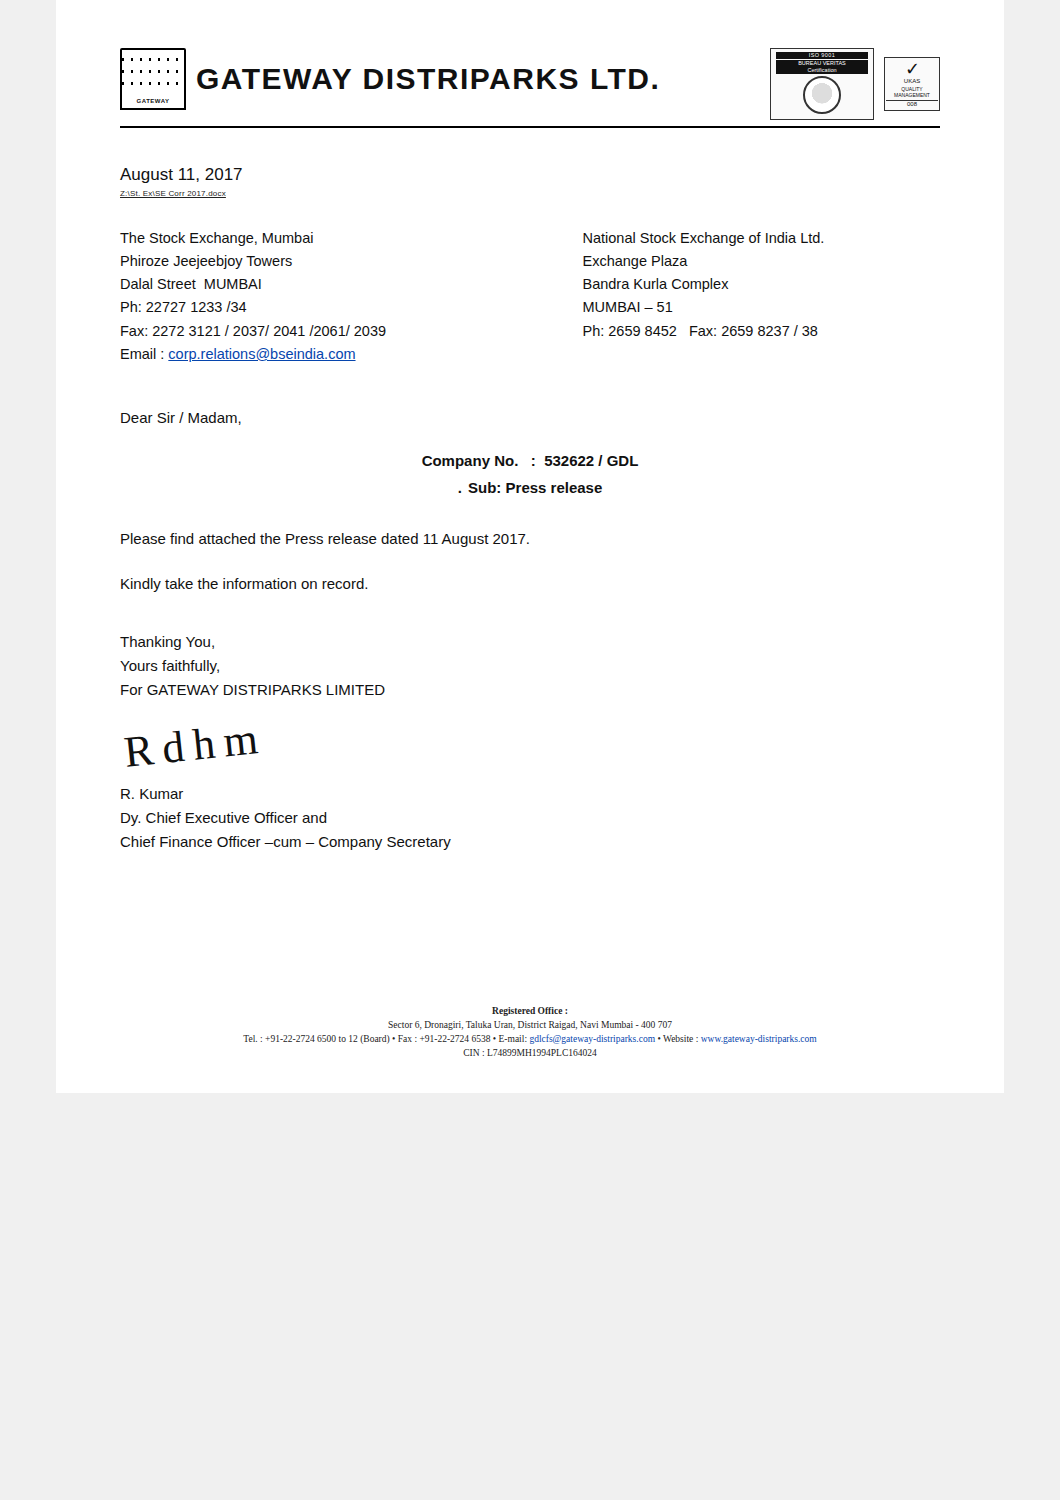GATEWAY DISTRIPARKS LTD.
ISO 9001 BUREAU VERITAS
Certification
✓ UKAS
QUALITY
MANAGEMENT
008
August 11, 2017
Z:\St. Ex\SE Corr 2017.docx
The Stock Exchange, Mumbai
Phiroze Jeejeebjoy Towers
Dalal Street MUMBAI
Ph: 22727 1233 /34
Fax: 2272 3121 / 2037/ 2041 /2061/ 2039
Email : corp.relations@bseindia.com
National Stock Exchange of India Ltd.
Exchange Plaza
Bandra Kurla Complex
MUMBAI – 51
Ph: 2659 8452 Fax: 2659 8237 / 38
Dear Sir / Madam,
Company No. : 532622 / GDL
. Sub: Press release
Please find attached the Press release dated 11 August 2017.
Kindly take the information on record.
Thanking You,
Yours faithfully,
For GATEWAY DISTRIPARKS LIMITED
R d h m
R. Kumar
Dy. Chief Executive Officer and
Chief Finance Officer –cum – Company Secretary
Registered Office :
Sector 6, Dronagiri, Taluka Uran, District Raigad, Navi Mumbai - 400 707
Tel. : +91-22-2724 6500 to 12 (Board) • Fax : +91-22-2724 6538 • E-mail: gdlcfs@gateway-distriparks.com • Website : www.gateway-distriparks.com
CIN : L74899MH1994PLC164024